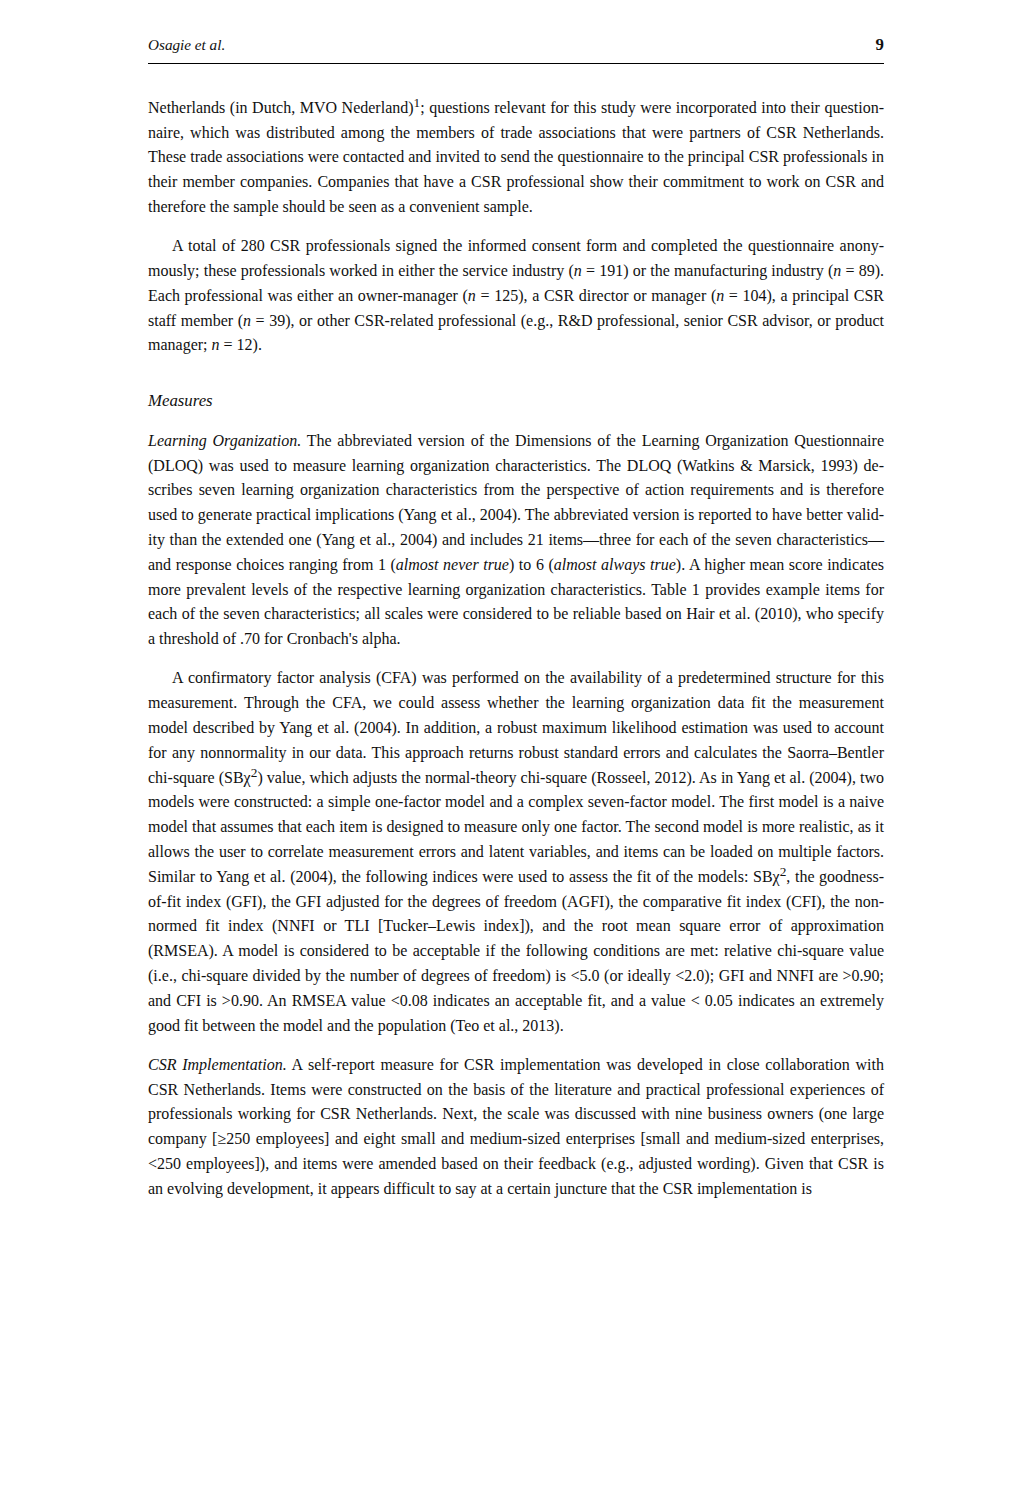Osagie et al. 9
Netherlands (in Dutch, MVO Nederland)1; questions relevant for this study were incorporated into their questionnaire, which was distributed among the members of trade associations that were partners of CSR Netherlands. These trade associations were contacted and invited to send the questionnaire to the principal CSR professionals in their member companies. Companies that have a CSR professional show their commitment to work on CSR and therefore the sample should be seen as a convenient sample.
A total of 280 CSR professionals signed the informed consent form and completed the questionnaire anonymously; these professionals worked in either the service industry (n = 191) or the manufacturing industry (n = 89). Each professional was either an owner-manager (n = 125), a CSR director or manager (n = 104), a principal CSR staff member (n = 39), or other CSR-related professional (e.g., R&D professional, senior CSR advisor, or product manager; n = 12).
Measures
Learning Organization.
The abbreviated version of the Dimensions of the Learning Organization Questionnaire (DLOQ) was used to measure learning organization characteristics. The DLOQ (Watkins & Marsick, 1993) describes seven learning organization characteristics from the perspective of action requirements and is therefore used to generate practical implications (Yang et al., 2004). The abbreviated version is reported to have better validity than the extended one (Yang et al., 2004) and includes 21 items—three for each of the seven characteristics—and response choices ranging from 1 (almost never true) to 6 (almost always true). A higher mean score indicates more prevalent levels of the respective learning organization characteristics. Table 1 provides example items for each of the seven characteristics; all scales were considered to be reliable based on Hair et al. (2010), who specify a threshold of .70 for Cronbach's alpha.
A confirmatory factor analysis (CFA) was performed on the availability of a predetermined structure for this measurement. Through the CFA, we could assess whether the learning organization data fit the measurement model described by Yang et al. (2004). In addition, a robust maximum likelihood estimation was used to account for any nonnormality in our data. This approach returns robust standard errors and calculates the Saorra–Bentler chi-square (SBχ2) value, which adjusts the normal-theory chi-square (Rosseel, 2012). As in Yang et al. (2004), two models were constructed: a simple one-factor model and a complex seven-factor model. The first model is a naive model that assumes that each item is designed to measure only one factor. The second model is more realistic, as it allows the user to correlate measurement errors and latent variables, and items can be loaded on multiple factors. Similar to Yang et al. (2004), the following indices were used to assess the fit of the models: SBχ2, the goodness-of-fit index (GFI), the GFI adjusted for the degrees of freedom (AGFI), the comparative fit index (CFI), the nonnormed fit index (NNFI or TLI [Tucker–Lewis index]), and the root mean square error of approximation (RMSEA). A model is considered to be acceptable if the following conditions are met: relative chi-square value (i.e., chi-square divided by the number of degrees of freedom) is <5.0 (or ideally <2.0); GFI and NNFI are >0.90; and CFI is >0.90. An RMSEA value <0.08 indicates an acceptable fit, and a value < 0.05 indicates an extremely good fit between the model and the population (Teo et al., 2013).
CSR Implementation.
A self-report measure for CSR implementation was developed in close collaboration with CSR Netherlands. Items were constructed on the basis of the literature and practical professional experiences of professionals working for CSR Netherlands. Next, the scale was discussed with nine business owners (one large company [≥250 employees] and eight small and medium-sized enterprises [small and medium-sized enterprises, <250 employees]), and items were amended based on their feedback (e.g., adjusted wording). Given that CSR is an evolving development, it appears difficult to say at a certain juncture that the CSR implementation is